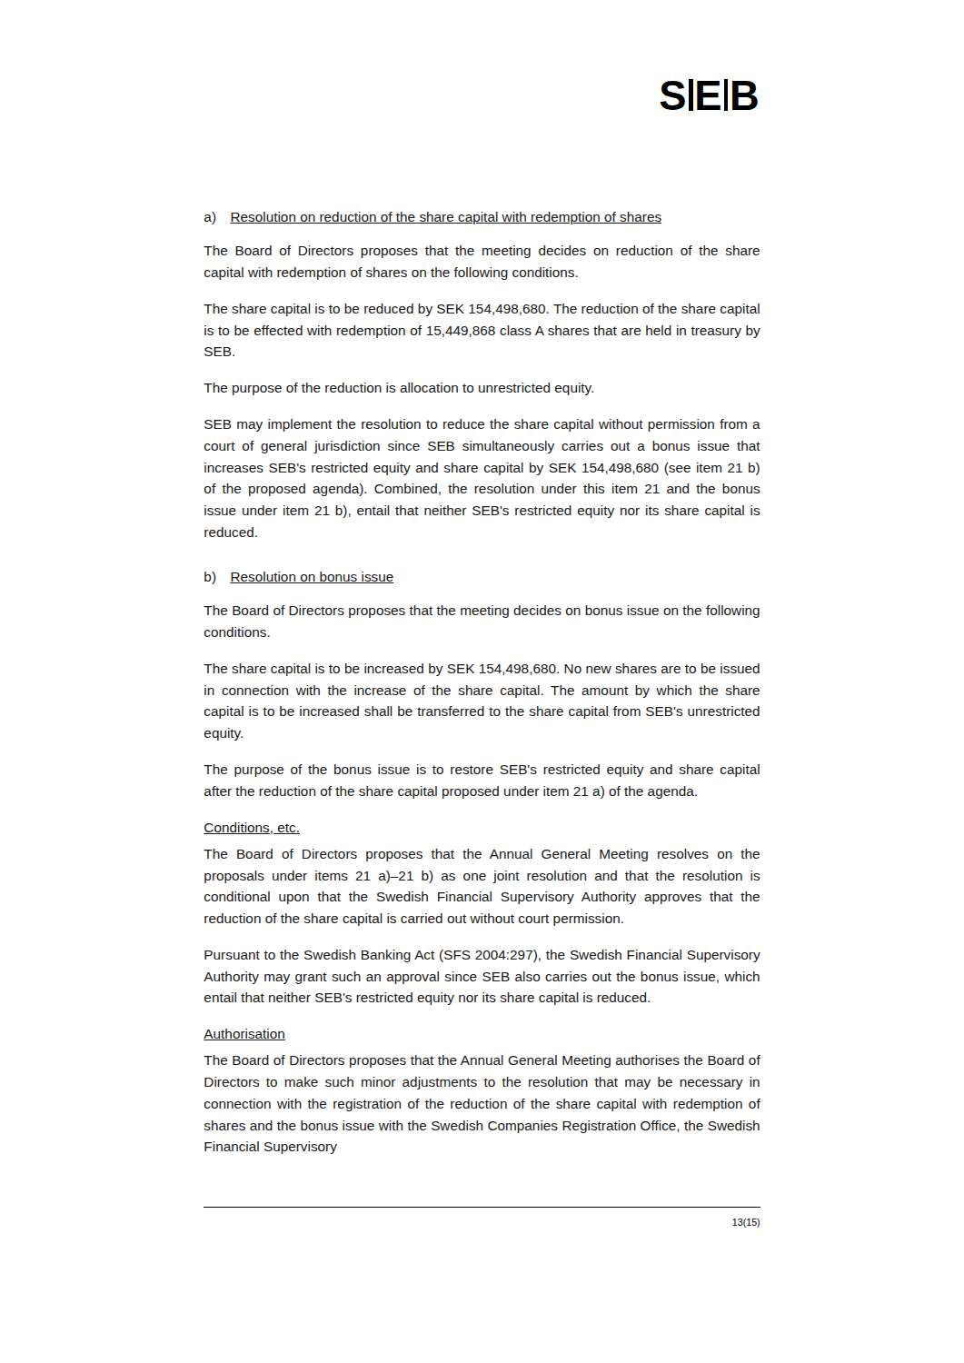S E B
a) Resolution on reduction of the share capital with redemption of shares
The Board of Directors proposes that the meeting decides on reduction of the share capital with redemption of shares on the following conditions.
The share capital is to be reduced by SEK 154,498,680. The reduction of the share capital is to be effected with redemption of 15,449,868 class A shares that are held in treasury by SEB.
The purpose of the reduction is allocation to unrestricted equity.
SEB may implement the resolution to reduce the share capital without permission from a court of general jurisdiction since SEB simultaneously carries out a bonus issue that increases SEB's restricted equity and share capital by SEK 154,498,680 (see item 21 b) of the proposed agenda). Combined, the resolution under this item 21 and the bonus issue under item 21 b), entail that neither SEB's restricted equity nor its share capital is reduced.
b) Resolution on bonus issue
The Board of Directors proposes that the meeting decides on bonus issue on the following conditions.
The share capital is to be increased by SEK 154,498,680. No new shares are to be issued in connection with the increase of the share capital. The amount by which the share capital is to be increased shall be transferred to the share capital from SEB's unrestricted equity.
The purpose of the bonus issue is to restore SEB's restricted equity and share capital after the reduction of the share capital proposed under item 21 a) of the agenda.
Conditions, etc.
The Board of Directors proposes that the Annual General Meeting resolves on the proposals under items 21 a)–21 b) as one joint resolution and that the resolution is conditional upon that the Swedish Financial Supervisory Authority approves that the reduction of the share capital is carried out without court permission.
Pursuant to the Swedish Banking Act (SFS 2004:297), the Swedish Financial Supervisory Authority may grant such an approval since SEB also carries out the bonus issue, which entail that neither SEB's restricted equity nor its share capital is reduced.
Authorisation
The Board of Directors proposes that the Annual General Meeting authorises the Board of Directors to make such minor adjustments to the resolution that may be necessary in connection with the registration of the reduction of the share capital with redemption of shares and the bonus issue with the Swedish Companies Registration Office, the Swedish Financial Supervisory
13(15)